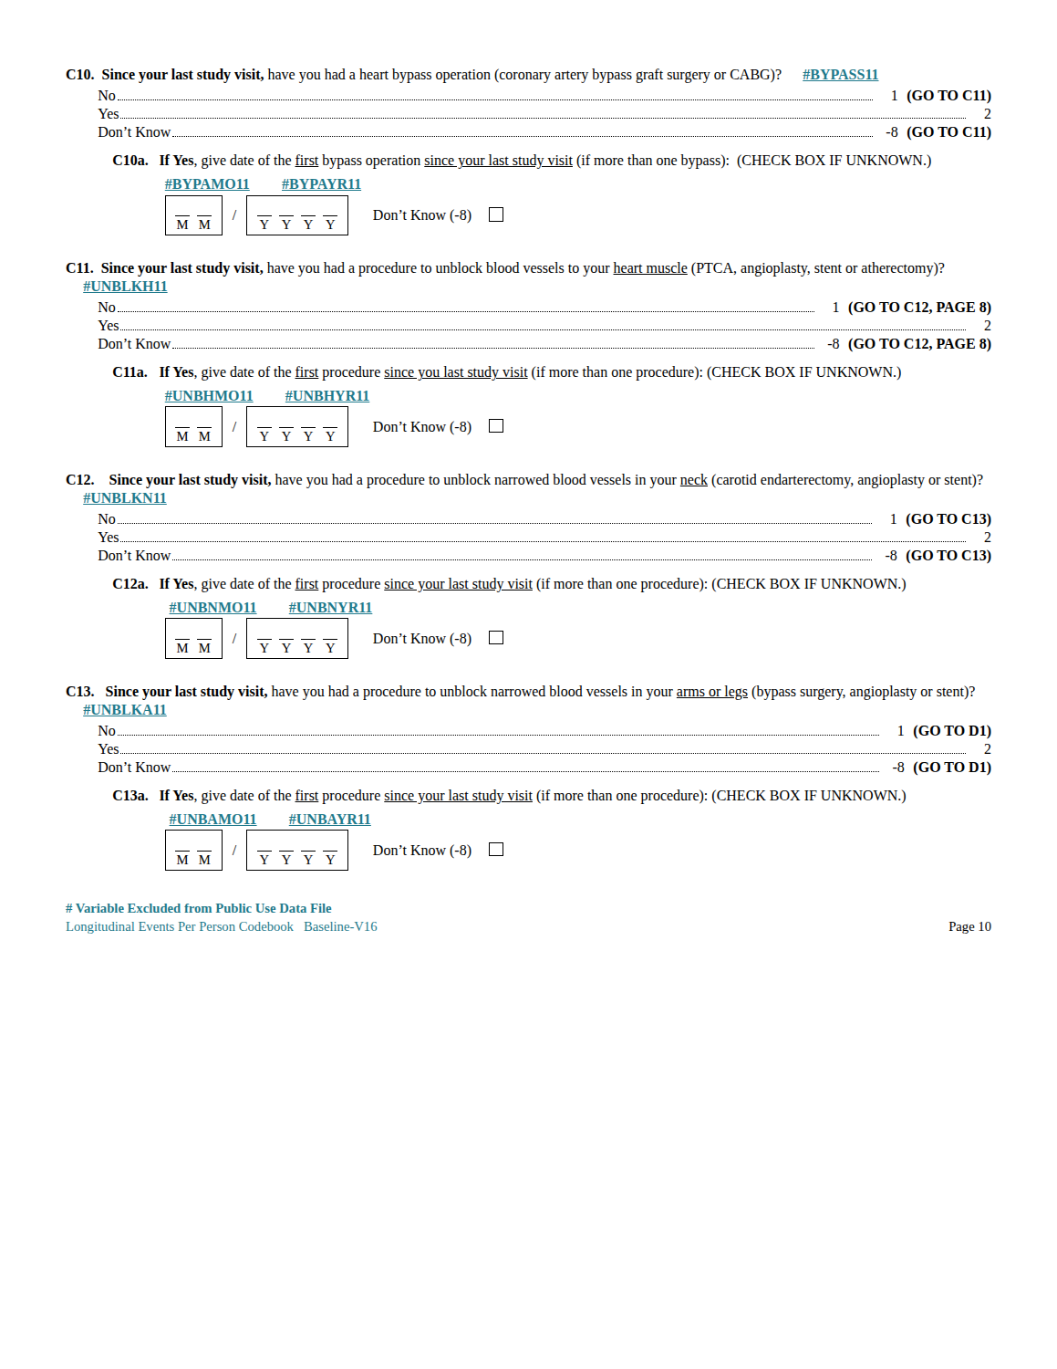C10. Since your last study visit, have you had a heart bypass operation (coronary artery bypass graft surgery or CABG)? #BYPASS11
No 1(GO TO C11)
Yes 2
Don’t Know -8(GO TO C11)
C10a.
If Yes, give date of the first bypass operation since your last study visit (if more than one bypass): (CHECK BOX IF UNKNOWN.)
#BYPAMO11#BYPAYR11
M M / Y Y Y Y Don’t Know (-8)
C11. Since your last study visit, have you had a procedure to unblock blood vessels to your heart muscle (PTCA, angioplasty, stent or atherectomy)? #UNBLKH11
No 1(GO TO C12, PAGE 8)
Yes 2
Don’t Know -8(GO TO C12, PAGE 8)
C11a.
If Yes, give date of the first procedure since you last study visit (if more than one procedure): (CHECK BOX IF UNKNOWN.)
#UNBHMO11#UNBHYR11
M M / Y Y Y Y Don’t Know (-8)
C12. Since your last study visit, have you had a procedure to unblock narrowed blood vessels in your neck (carotid endarterectomy, angioplasty or stent)? #UNBLKN11
No 1(GO TO C13)
Yes 2
Don’t Know -8(GO TO C13)
C12a.
If Yes, give date of the first procedure since your last study visit (if more than one procedure): (CHECK BOX IF UNKNOWN.)
#UNBNMO11#UNBNYR11
M M / Y Y Y Y Don’t Know (-8)
C13. Since your last study visit, have you had a procedure to unblock narrowed blood vessels in your arms or legs (bypass surgery, angioplasty or stent)? #UNBLKA11
No 1(GO TO D1)
Yes 2
Don’t Know -8(GO TO D1)
C13a.
If Yes, give date of the first procedure since your last study visit (if more than one procedure): (CHECK BOX IF UNKNOWN.)
#UNBAMO11#UNBAYR11
M M / Y Y Y Y Don’t Know (-8)
# Variable Excluded from Public Use Data File
Longitudinal Events Per Person Codebook Baseline-V16 Page 10